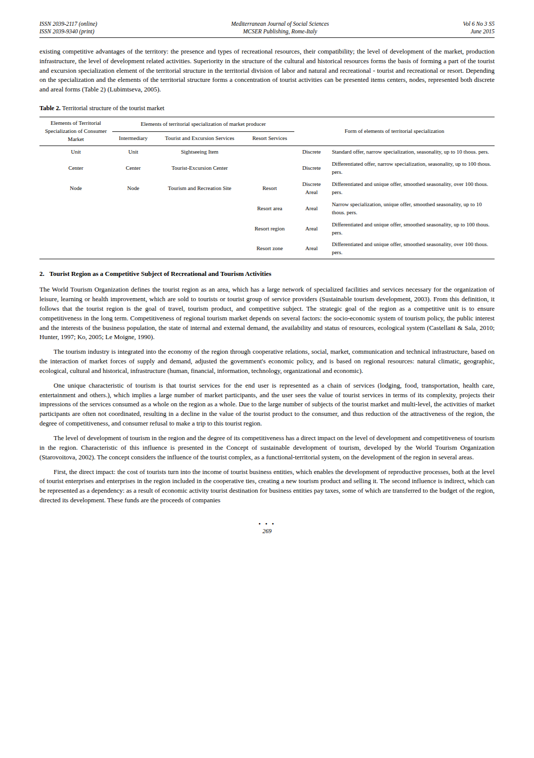ISSN 2039-2117 (online)
ISSN 2039-9340 (print)
Mediterranean Journal of Social Sciences
MCSER Publishing, Rome-Italy
Vol 6 No 3 S5
June 2015
existing competitive advantages of the territory: the presence and types of recreational resources, their compatibility; the level of development of the market, production infrastructure, the level of development related activities. Superiority in the structure of the cultural and historical resources forms the basis of forming a part of the tourist and excursion specialization element of the territorial structure in the territorial division of labor and natural and recreational - tourist and recreational or resort. Depending on the specialization and the elements of the territorial structure forms a concentration of tourist activities can be presented items centers, nodes, represented both discrete and areal forms (Table 2) (Lubimtseva, 2005).
Table 2. Territorial structure of the tourist market
| Elements of Territorial Specialization of Consumer Market | Elements of territorial specialization of market producer | Form of elements of territorial specialization |
| --- | --- | --- |
| Intermediary | Tourist and Excursion Services | Resort Services |
| Unit | Unit | Sightseeing Item | | Discrete | Standard offer, narrow specialization, seasonality, up to 10 thous. pers. |
| Center | Center | Tourist-Excursion Center | | Discrete | Differentiated offer, narrow specialization, seasonality, up to 100 thous. pers. |
| Node | Node | Tourism and Recreation Site | Resort | Discrete Areal | Differentiated and unique offer, smoothed seasonality, over 100 thous. pers. |
| | | | Resort area | Areal | Narrow specialization, unique offer, smoothed seasonality, up to 10 thous. pers. |
| | | | Resort region | Areal | Differentiated and unique offer, smoothed seasonality, up to 100 thous. pers. |
| | | | Resort zone | Areal | Differentiated and unique offer, smoothed seasonality, over 100 thous. pers. |
2. Tourist Region as a Competitive Subject of Recreational and Tourism Activities
The World Tourism Organization defines the tourist region as an area, which has a large network of specialized facilities and services necessary for the organization of leisure, learning or health improvement, which are sold to tourists or tourist group of service providers (Sustainable tourism development, 2003). From this definition, it follows that the tourist region is the goal of travel, tourism product, and competitive subject. The strategic goal of the region as a competitive unit is to ensure competitiveness in the long term. Competitiveness of regional tourism market depends on several factors: the socio-economic system of tourism policy, the public interest and the interests of the business population, the state of internal and external demand, the availability and status of resources, ecological system (Castellani & Sala, 2010; Hunter, 1997; Ko, 2005; Le Moigne, 1990).
The tourism industry is integrated into the economy of the region through cooperative relations, social, market, communication and technical infrastructure, based on the interaction of market forces of supply and demand, adjusted the government's economic policy, and is based on regional resources: natural climatic, geographic, ecological, cultural and historical, infrastructure (human, financial, information, technology, organizational and economic).
One unique characteristic of tourism is that tourist services for the end user is represented as a chain of services (lodging, food, transportation, health care, entertainment and others.), which implies a large number of market participants, and the user sees the value of tourist services in terms of its complexity, projects their impressions of the services consumed as a whole on the region as a whole. Due to the large number of subjects of the tourist market and multi-level, the activities of market participants are often not coordinated, resulting in a decline in the value of the tourist product to the consumer, and thus reduction of the attractiveness of the region, the degree of competitiveness, and consumer refusal to make a trip to this tourist region.
The level of development of tourism in the region and the degree of its competitiveness has a direct impact on the level of development and competitiveness of tourism in the region. Characteristic of this influence is presented in the Concept of sustainable development of tourism, developed by the World Tourism Organization (Starovoitova, 2002). The concept considers the influence of the tourist complex, as a functional-territorial system, on the development of the region in several areas.
First, the direct impact: the cost of tourists turn into the income of tourist business entities, which enables the development of reproductive processes, both at the level of tourist enterprises and enterprises in the region included in the cooperative ties, creating a new tourism product and selling it. The second influence is indirect, which can be represented as a dependency: as a result of economic activity tourist destination for business entities pay taxes, some of which are transferred to the budget of the region, directed its development. These funds are the proceeds of companies
• • •
269